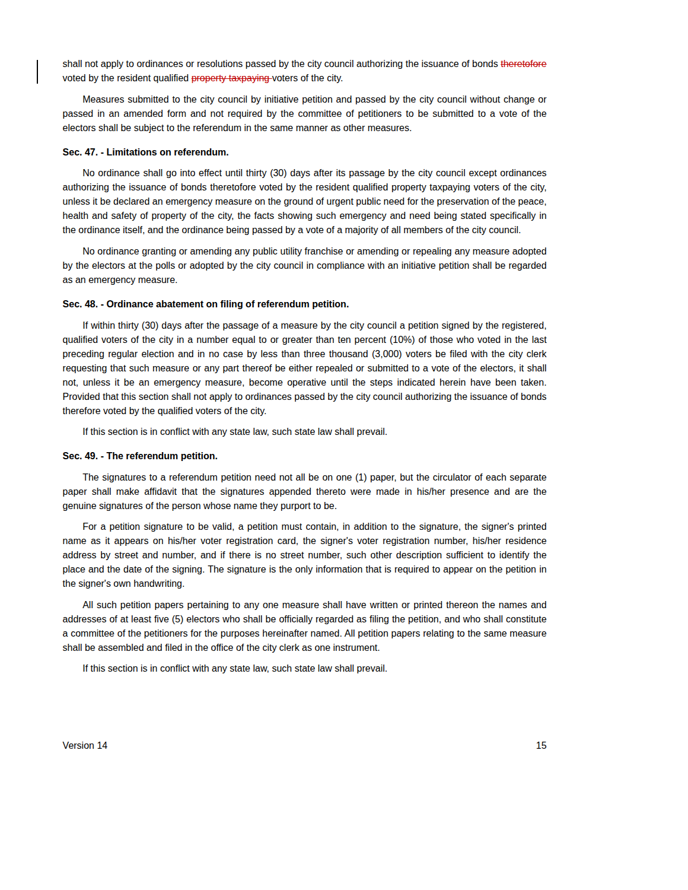shall not apply to ordinances or resolutions passed by the city council authorizing the issuance of bonds theretofore voted by the resident qualified property taxpaying voters of the city.
Measures submitted to the city council by initiative petition and passed by the city council without change or passed in an amended form and not required by the committee of petitioners to be submitted to a vote of the electors shall be subject to the referendum in the same manner as other measures.
Sec. 47. - Limitations on referendum.
No ordinance shall go into effect until thirty (30) days after its passage by the city council except ordinances authorizing the issuance of bonds theretofore voted by the resident qualified property taxpaying voters of the city, unless it be declared an emergency measure on the ground of urgent public need for the preservation of the peace, health and safety of property of the city, the facts showing such emergency and need being stated specifically in the ordinance itself, and the ordinance being passed by a vote of a majority of all members of the city council.
No ordinance granting or amending any public utility franchise or amending or repealing any measure adopted by the electors at the polls or adopted by the city council in compliance with an initiative petition shall be regarded as an emergency measure.
Sec. 48. - Ordinance abatement on filing of referendum petition.
If within thirty (30) days after the passage of a measure by the city council a petition signed by the registered, qualified voters of the city in a number equal to or greater than ten percent (10%) of those who voted in the last preceding regular election and in no case by less than three thousand (3,000) voters be filed with the city clerk requesting that such measure or any part thereof be either repealed or submitted to a vote of the electors, it shall not, unless it be an emergency measure, become operative until the steps indicated herein have been taken. Provided that this section shall not apply to ordinances passed by the city council authorizing the issuance of bonds therefore voted by the qualified voters of the city.
If this section is in conflict with any state law, such state law shall prevail.
Sec. 49. - The referendum petition.
The signatures to a referendum petition need not all be on one (1) paper, but the circulator of each separate paper shall make affidavit that the signatures appended thereto were made in his/her presence and are the genuine signatures of the person whose name they purport to be.
For a petition signature to be valid, a petition must contain, in addition to the signature, the signer's printed name as it appears on his/her voter registration card, the signer's voter registration number, his/her residence address by street and number, and if there is no street number, such other description sufficient to identify the place and the date of the signing. The signature is the only information that is required to appear on the petition in the signer's own handwriting.
All such petition papers pertaining to any one measure shall have written or printed thereon the names and addresses of at least five (5) electors who shall be officially regarded as filing the petition, and who shall constitute a committee of the petitioners for the purposes hereinafter named. All petition papers relating to the same measure shall be assembled and filed in the office of the city clerk as one instrument.
If this section is in conflict with any state law, such state law shall prevail.
Version 14 15